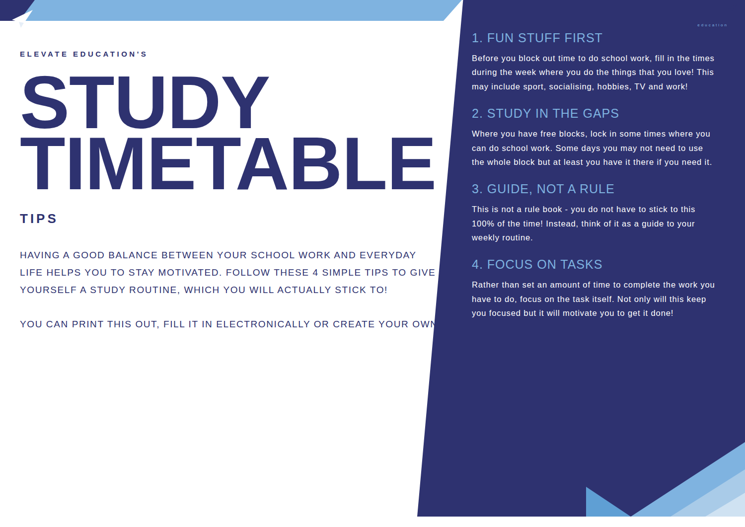elevate
education
Elevate Education's
Study
Timetable
Tips
Having a good balance between your school work and everyday life helps you to stay motivated. Follow these 4 simple tips to give yourself a study routine, which you will actually stick to!
You can print this out, fill it in electronically or create your own!
1. Fun Stuff First
Before you block out time to do school work, fill in the times during the week where you do the things that you love! This may include sport, socialising, hobbies, TV and work!
2. Study in the Gaps
Where you have free blocks, lock in some times where you can do school work. Some days you may not need to use the whole block but at least you have it there if you need it.
3. Guide, Not a Rule
This is not a rule book - you do not have to stick to this 100% of the time! Instead, think of it as a guide to your weekly routine.
4. Focus on Tasks
Rather than set an amount of time to complete the work you have to do, focus on the task itself. Not only will this keep you focused but it will motivate you to get it done!